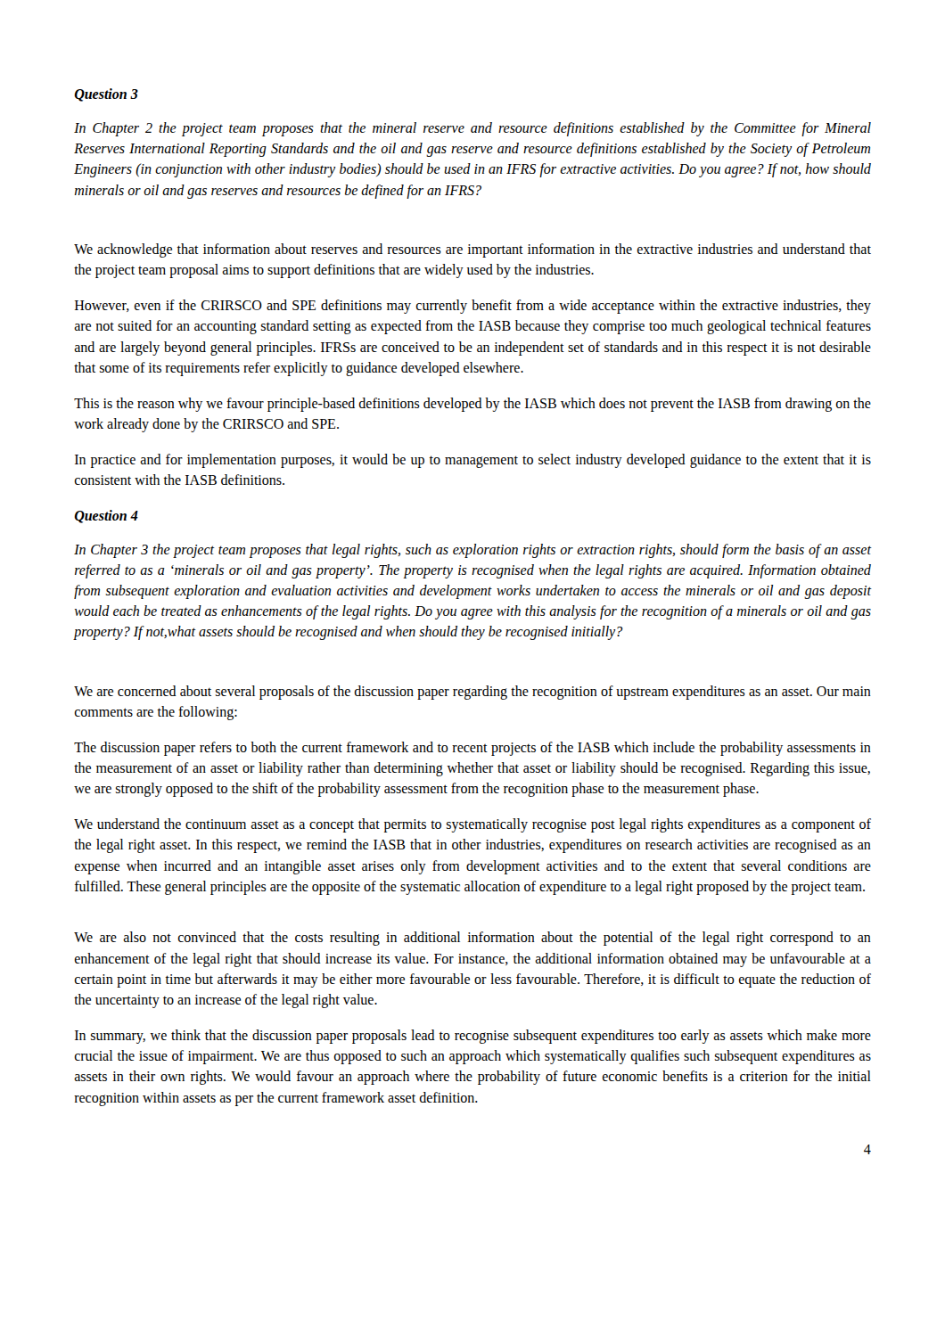Question 3
In Chapter 2 the project team proposes that the mineral reserve and resource definitions established by the Committee for Mineral Reserves International Reporting Standards and the oil and gas reserve and resource definitions established by the Society of Petroleum Engineers (in conjunction with other industry bodies) should be used in an IFRS for extractive activities. Do you agree? If not, how should minerals or oil and gas reserves and resources be defined for an IFRS?
We acknowledge that information about reserves and resources are important information in the extractive industries and understand that the project team proposal aims to support definitions that are widely used by the industries.
However, even if the CRIRSCO and SPE definitions may currently benefit from a wide acceptance within the extractive industries, they are not suited for an accounting standard setting as expected from the IASB because they comprise too much geological technical features and are largely beyond general principles. IFRSs are conceived to be an independent set of standards and in this respect it is not desirable that some of its requirements refer explicitly to guidance developed elsewhere.
This is the reason why we favour principle-based definitions developed by the IASB which does not prevent the IASB from drawing on the work already done by the CRIRSCO and SPE.
In practice and for implementation purposes, it would be up to management to select industry developed guidance to the extent that it is consistent with the IASB definitions.
Question 4
In Chapter 3 the project team proposes that legal rights, such as exploration rights or extraction rights, should form the basis of an asset referred to as a ‘minerals or oil and gas property’. The property is recognised when the legal rights are acquired. Information obtained from subsequent exploration and evaluation activities and development works undertaken to access the minerals or oil and gas deposit would each be treated as enhancements of the legal rights. Do you agree with this analysis for the recognition of a minerals or oil and gas property? If not,what assets should be recognised and when should they be recognised initially?
We are concerned about several proposals of the discussion paper regarding the recognition of upstream expenditures as an asset. Our main comments are the following:
The discussion paper refers to both the current framework and to recent projects of the IASB which include the probability assessments in the measurement of an asset or liability rather than determining whether that asset or liability should be recognised. Regarding this issue, we are strongly opposed to the shift of the probability assessment from the recognition phase to the measurement phase.
We understand the continuum asset as a concept that permits to systematically recognise post legal rights expenditures as a component of the legal right asset. In this respect, we remind the IASB that in other industries, expenditures on research activities are recognised as an expense when incurred and an intangible asset arises only from development activities and to the extent that several conditions are fulfilled. These general principles are the opposite of the systematic allocation of expenditure to a legal right proposed by the project team.
We are also not convinced that the costs resulting in additional information about the potential of the legal right correspond to an enhancement of the legal right that should increase its value. For instance, the additional information obtained may be unfavourable at a certain point in time but afterwards it may be either more favourable or less favourable. Therefore, it is difficult to equate the reduction of the uncertainty to an increase of the legal right value.
In summary, we think that the discussion paper proposals lead to recognise subsequent expenditures too early as assets which make more crucial the issue of impairment. We are thus opposed to such an approach which systematically qualifies such subsequent expenditures as assets in their own rights. We would favour an approach where the probability of future economic benefits is a criterion for the initial recognition within assets as per the current framework asset definition.
4